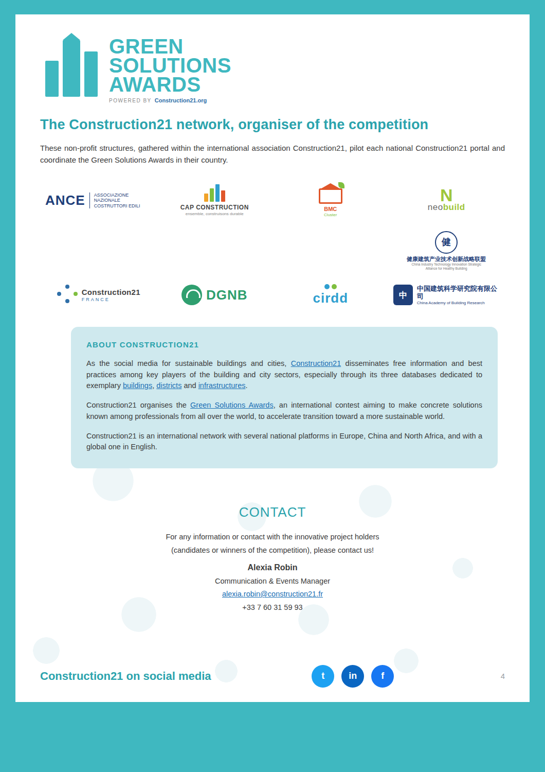GREEN SOLUTIONS AWARDS
POWERED BY Construction21.org
The Construction21 network, organiser of the competition
These non-profit structures, gathered within the international association Construction21, pilot each national Construction21 portal and coordinate the Green Solutions Awards in their country.
ANCE
Associazione Nazionale
Costruttori Edili
CAP CONSTRUCTION
ensemble, construisons durable
BMC
Cluster
N
neobuild
健
健康建筑产业技术创新战略联盟
China Industry Technology Innovation Strategic Alliance for Healthy Building
Construction21
FRANCE
DGNB
cirdd
中
中国建筑科学研究院有限公司
China Academy of Building Research
About Construction21
As the social media for sustainable buildings and cities, Construction21 disseminates free information and best practices among key players of the building and city sectors, especially through its three databases dedicated to exemplary buildings, districts and infrastructures.
Construction21 organises the Green Solutions Awards, an international contest aiming to make concrete solutions known among professionals from all over the world, to accelerate transition toward a more sustainable world.
Construction21 is an international network with several national platforms in Europe, China and North Africa, and with a global one in English.
CONTACT
For any information or contact with the innovative project holders
(candidates or winners of the competition), please contact us!
Alexia Robin
Communication & Events Manager
alexia.robin@construction21.fr
+33 7 60 31 59 93
Construction21 on social media
t in f
4